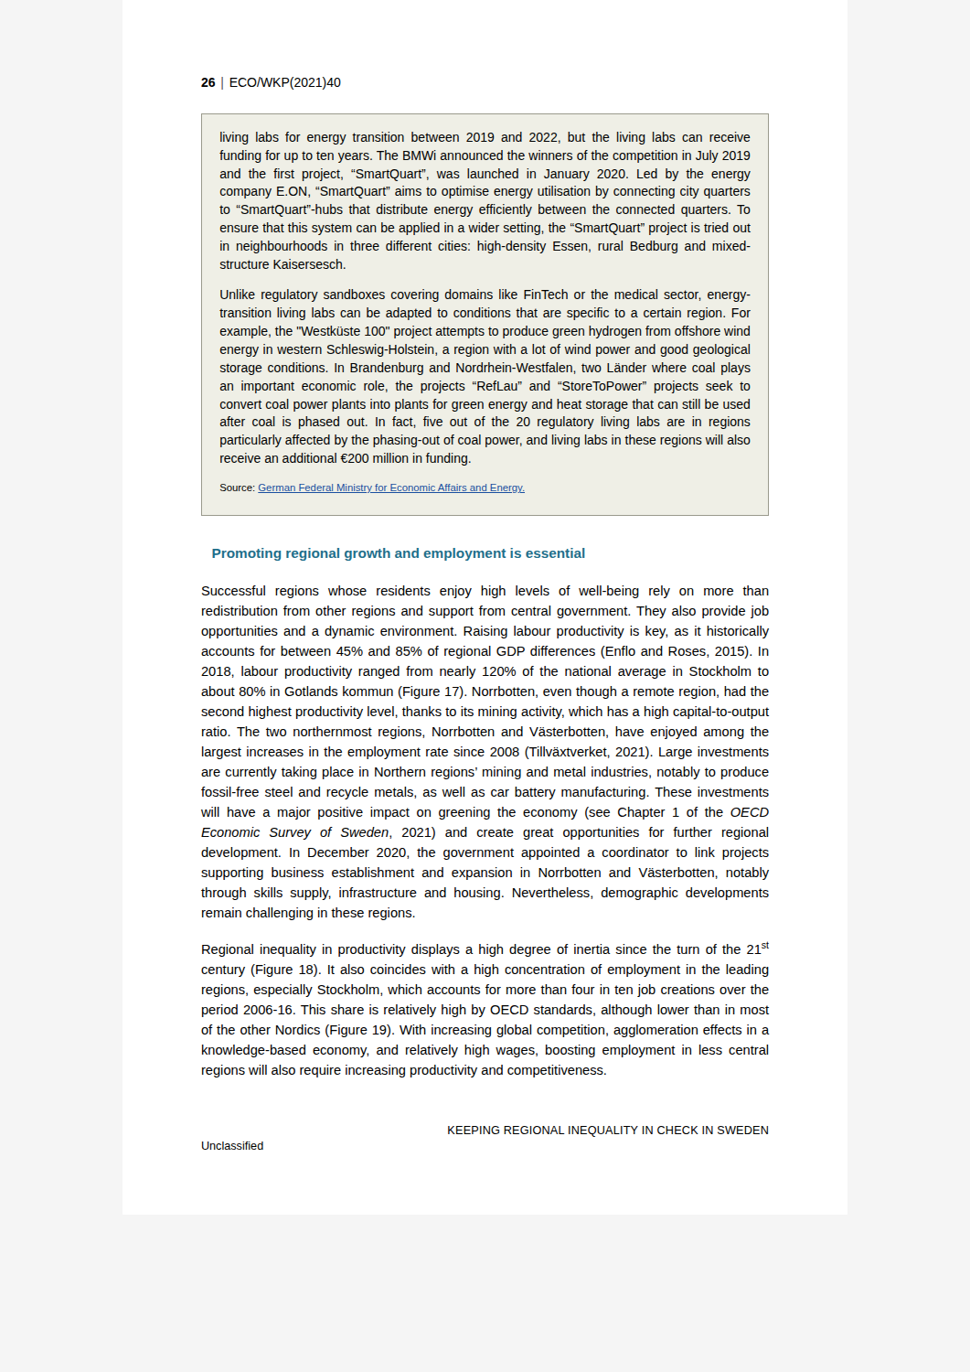26|ECO/WKP(2021)40
living labs for energy transition between 2019 and 2022, but the living labs can receive funding for up to ten years. The BMWi announced the winners of the competition in July 2019 and the first project, “SmartQuart”, was launched in January 2020. Led by the energy company E.ON, “SmartQuart” aims to optimise energy utilisation by connecting city quarters to “SmartQuart”-hubs that distribute energy efficiently between the connected quarters. To ensure that this system can be applied in a wider setting, the “SmartQuart” project is tried out in neighbourhoods in three different cities: high-density Essen, rural Bedburg and mixed-structure Kaisersesch.
Unlike regulatory sandboxes covering domains like FinTech or the medical sector, energy-transition living labs can be adapted to conditions that are specific to a certain region. For example, the "Westküste 100" project attempts to produce green hydrogen from offshore wind energy in western Schleswig-Holstein, a region with a lot of wind power and good geological storage conditions. In Brandenburg and Nordrhein-Westfalen, two Länder where coal plays an important economic role, the projects “RefLau” and “StoreToPower” projects seek to convert coal power plants into plants for green energy and heat storage that can still be used after coal is phased out. In fact, five out of the 20 regulatory living labs are in regions particularly affected by the phasing-out of coal power, and living labs in these regions will also receive an additional €200 million in funding.
Source: German Federal Ministry for Economic Affairs and Energy.
Promoting regional growth and employment is essential
Successful regions whose residents enjoy high levels of well-being rely on more than redistribution from other regions and support from central government. They also provide job opportunities and a dynamic environment. Raising labour productivity is key, as it historically accounts for between 45% and 85% of regional GDP differences (Enflo and Roses, 2015). In 2018, labour productivity ranged from nearly 120% of the national average in Stockholm to about 80% in Gotlands kommun (Figure 17). Norrbotten, even though a remote region, had the second highest productivity level, thanks to its mining activity, which has a high capital-to-output ratio. The two northernmost regions, Norrbotten and Västerbotten, have enjoyed among the largest increases in the employment rate since 2008 (Tillväxtverket, 2021). Large investments are currently taking place in Northern regions’ mining and metal industries, notably to produce fossil-free steel and recycle metals, as well as car battery manufacturing. These investments will have a major positive impact on greening the economy (see Chapter 1 of the OECD Economic Survey of Sweden, 2021) and create great opportunities for further regional development. In December 2020, the government appointed a coordinator to link projects supporting business establishment and expansion in Norrbotten and Västerbotten, notably through skills supply, infrastructure and housing. Nevertheless, demographic developments remain challenging in these regions.
Regional inequality in productivity displays a high degree of inertia since the turn of the 21st century (Figure 18). It also coincides with a high concentration of employment in the leading regions, especially Stockholm, which accounts for more than four in ten job creations over the period 2006-16. This share is relatively high by OECD standards, although lower than in most of the other Nordics (Figure 19). With increasing global competition, agglomeration effects in a knowledge-based economy, and relatively high wages, boosting employment in less central regions will also require increasing productivity and competitiveness.
KEEPING REGIONAL INEQUALITY IN CHECK IN SWEDEN
Unclassified